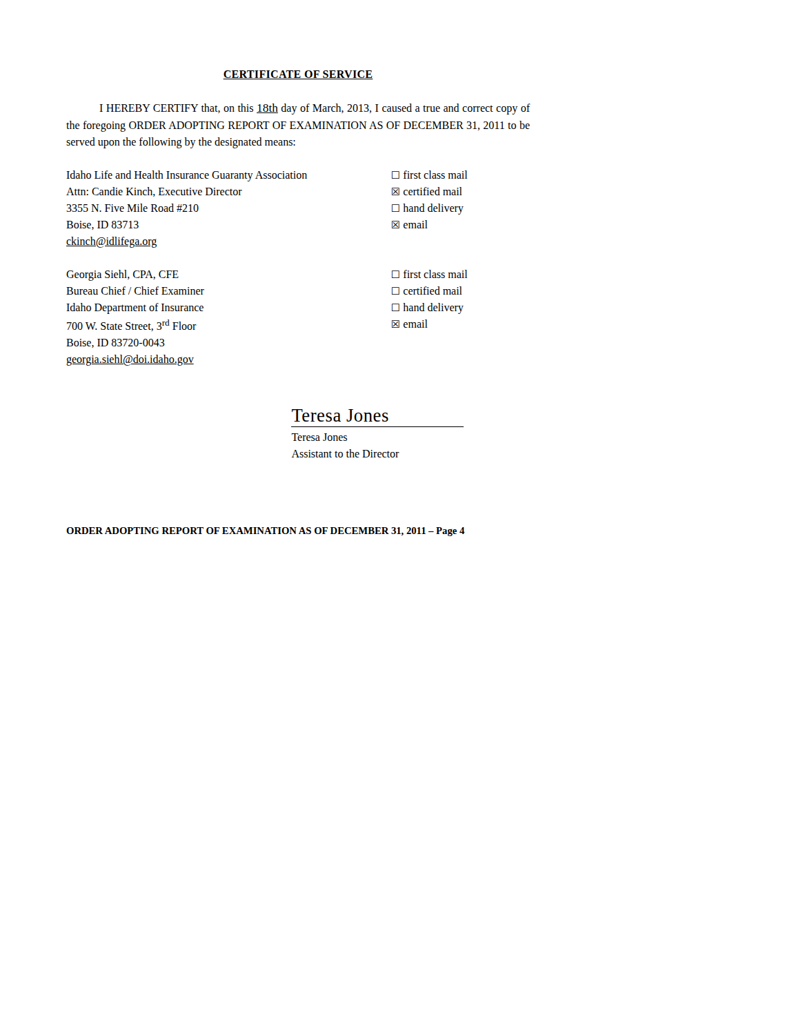CERTIFICATE OF SERVICE
I HEREBY CERTIFY that, on this 18th day of March, 2013, I caused a true and correct copy of the foregoing ORDER ADOPTING REPORT OF EXAMINATION AS OF DECEMBER 31, 2011 to be served upon the following by the designated means:
Idaho Life and Health Insurance Guaranty Association Attn: Candie Kinch, Executive Director 3355 N. Five Mile Road #210 Boise, ID 83713 ckinch@idlifega.org
☐ first class mail ☒ certified mail ☐ hand delivery ☒ email
Georgia Siehl, CPA, CFE Bureau Chief / Chief Examiner Idaho Department of Insurance 700 W. State Street, 3rd Floor Boise, ID 83720-0043 georgia.siehl@doi.idaho.gov
☐ first class mail ☐ certified mail ☐ hand delivery ☒ email
Teresa Jones
Teresa Jones
Assistant to the Director
ORDER ADOPTING REPORT OF EXAMINATION AS OF DECEMBER 31, 2011 – Page 4